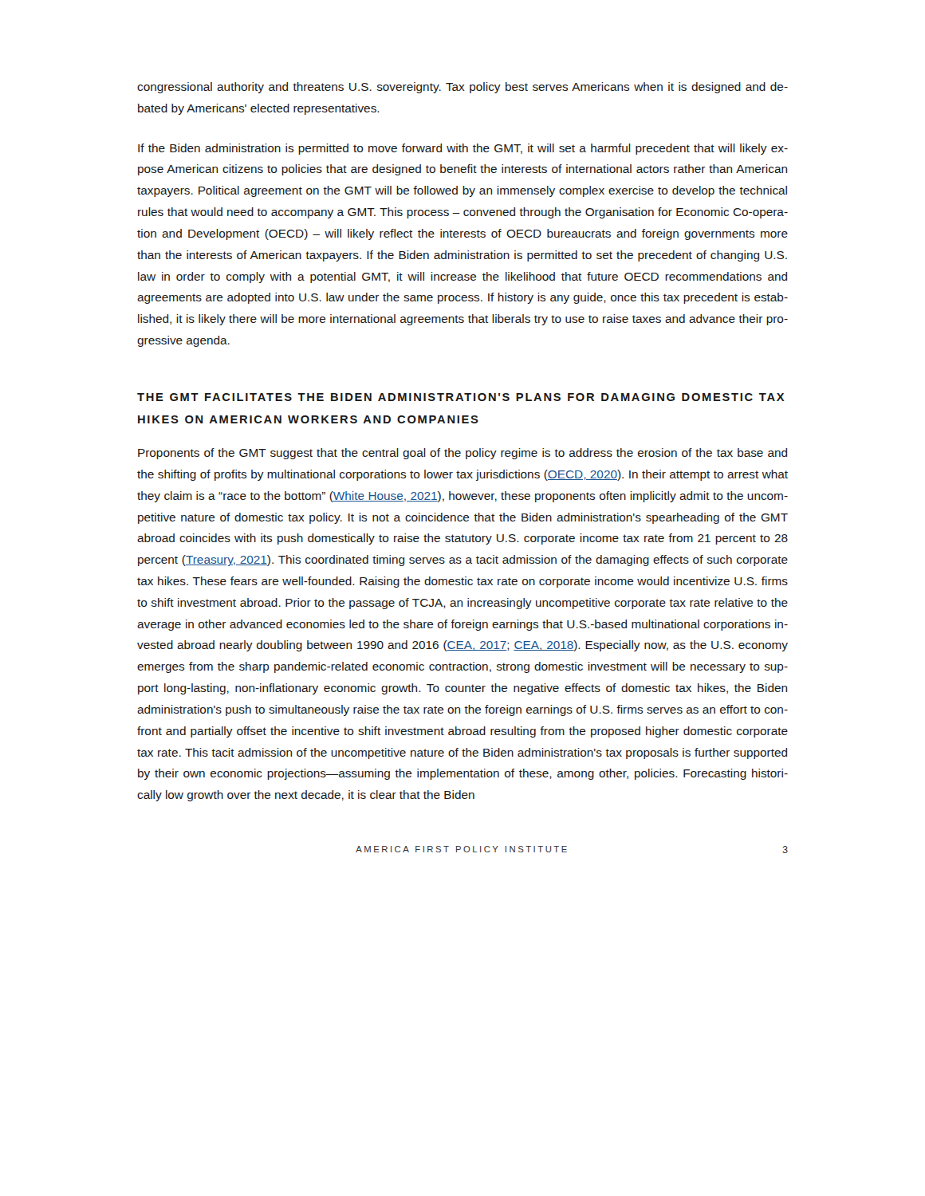congressional authority and threatens U.S. sovereignty. Tax policy best serves Americans when it is designed and debated by Americans' elected representatives.
If the Biden administration is permitted to move forward with the GMT, it will set a harmful precedent that will likely expose American citizens to policies that are designed to benefit the interests of international actors rather than American taxpayers. Political agreement on the GMT will be followed by an immensely complex exercise to develop the technical rules that would need to accompany a GMT. This process – convened through the Organisation for Economic Co-operation and Development (OECD) – will likely reflect the interests of OECD bureaucrats and foreign governments more than the interests of American taxpayers. If the Biden administration is permitted to set the precedent of changing U.S. law in order to comply with a potential GMT, it will increase the likelihood that future OECD recommendations and agreements are adopted into U.S. law under the same process. If history is any guide, once this tax precedent is established, it is likely there will be more international agreements that liberals try to use to raise taxes and advance their progressive agenda.
The GMT Facilitates the Biden Administration's Plans for Damaging Domestic Tax Hikes on American Workers and Companies
Proponents of the GMT suggest that the central goal of the policy regime is to address the erosion of the tax base and the shifting of profits by multinational corporations to lower tax jurisdictions (OECD, 2020). In their attempt to arrest what they claim is a “race to the bottom” (White House, 2021), however, these proponents often implicitly admit to the uncompetitive nature of domestic tax policy. It is not a coincidence that the Biden administration's spearheading of the GMT abroad coincides with its push domestically to raise the statutory U.S. corporate income tax rate from 21 percent to 28 percent (Treasury, 2021). This coordinated timing serves as a tacit admission of the damaging effects of such corporate tax hikes. These fears are well-founded. Raising the domestic tax rate on corporate income would incentivize U.S. firms to shift investment abroad. Prior to the passage of TCJA, an increasingly uncompetitive corporate tax rate relative to the average in other advanced economies led to the share of foreign earnings that U.S.-based multinational corporations invested abroad nearly doubling between 1990 and 2016 (CEA, 2017; CEA, 2018). Especially now, as the U.S. economy emerges from the sharp pandemic-related economic contraction, strong domestic investment will be necessary to support long-lasting, non-inflationary economic growth. To counter the negative effects of domestic tax hikes, the Biden administration's push to simultaneously raise the tax rate on the foreign earnings of U.S. firms serves as an effort to confront and partially offset the incentive to shift investment abroad resulting from the proposed higher domestic corporate tax rate. This tacit admission of the uncompetitive nature of the Biden administration's tax proposals is further supported by their own economic projections—assuming the implementation of these, among other, policies. Forecasting historically low growth over the next decade, it is clear that the Biden
AMERICA FIRST POLICY INSTITUTE 3